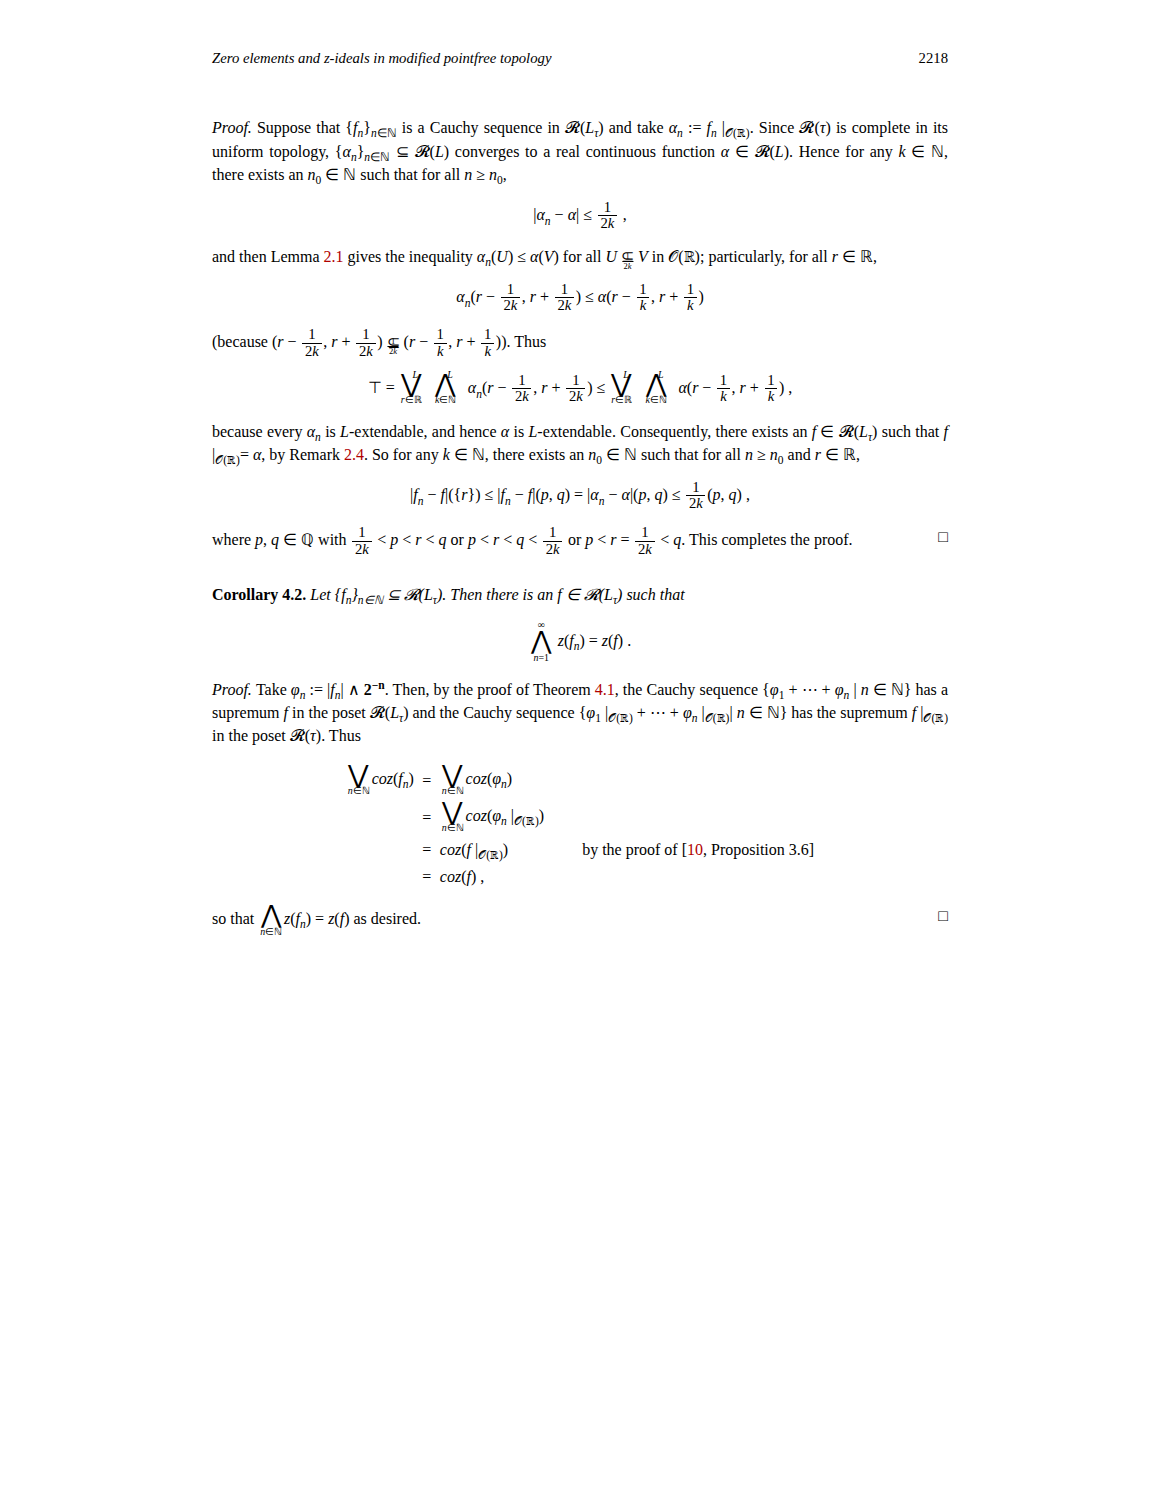Zero elements and z-ideals in modified pointfree topology 2218
Suppose that {fn}n∈ℕ is a Cauchy sequence in 𝓡(Lτ) and take αn := fn |𝒪(ℝ). Since 𝓡(τ) is complete in its uniform topology, {αn}n∈ℕ ⊆ 𝓡(L) converges to a real continuous function α ∈ 𝓡(L). Hence for any k ∈ ℕ, there exists an n0 ∈ ℕ such that for all n ≥ n0,
|αn − α| ≤ 12k ,
and then Lemma 2.1 gives the inequality αn(U) ≤ α(V) for all U ⊆12k V in 𝒪(ℝ); particularly, for all r ∈ ℝ,
αn(r − 12k, r + 12k) ≤ α(r − 1 k, r + 1 k)
(because (r − 12k, r + 12k) ⊆12k (r − 1 k, r + 1 k)). Thus
⊤ = ⋁r∈ℝL ⋀k∈ℕL αn(r − 12k, r + 12k) ≤ ⋁r∈ℝL ⋀k∈ℕL α(r − 1 k, r + 1 k) ,
because every αn is L-extendable, and hence α is L-extendable. Consequently, there exists an f ∈ 𝓡(Lτ) such that f |𝒪(ℝ)= α, by Remark 2.4. So for any k ∈ ℕ, there exists an n0 ∈ ℕ such that for all n ≥ n0 and r ∈ ℝ,
|fn − f|({r}) ≤ |fn − f|(p, q) = |αn − α|(p, q) ≤ 12k(p, q) ,
where p, q ∈ ℚ with 12k < p < r < q or p < r < q < 12k or p < r = 12k < q. This completes the proof. □
Corollary 4.2. Let {fn}n∈ℕ ⊆ 𝓡(Lτ). Then there is an f ∈ 𝓡(Lτ) such that
∞⋀n=1 z(fn) = z(f) .
Take φn := |fn| ∧ 2−n. Then, by the proof of Theorem 4.1, the Cauchy sequence {φ1 + ⋯ + φn | n ∈ ℕ} has a supremum f in the poset 𝓡(Lτ) and the Cauchy sequence {φ1 |𝒪(ℝ) + ⋯ + φn |𝒪(ℝ)| n ∈ ℕ} has the supremum f |𝒪(ℝ) in the poset 𝓡(τ). Thus
| ⋁ n ∈ℕ coz ( f n ) | = | ⋁ n ∈ℕ coz ( φ n ) | |
| | = | ⋁ n ∈ℕ coz ( φ n / 𝒪(ℝ) ) | |
| | = | coz ( f / 𝒪(ℝ) ) | by the proof of [ 10 , Proposition 3.6] |
| | = | coz ( f ) , | |
so that ⋀n∈ℕ z(fn) = z(f) as desired. □